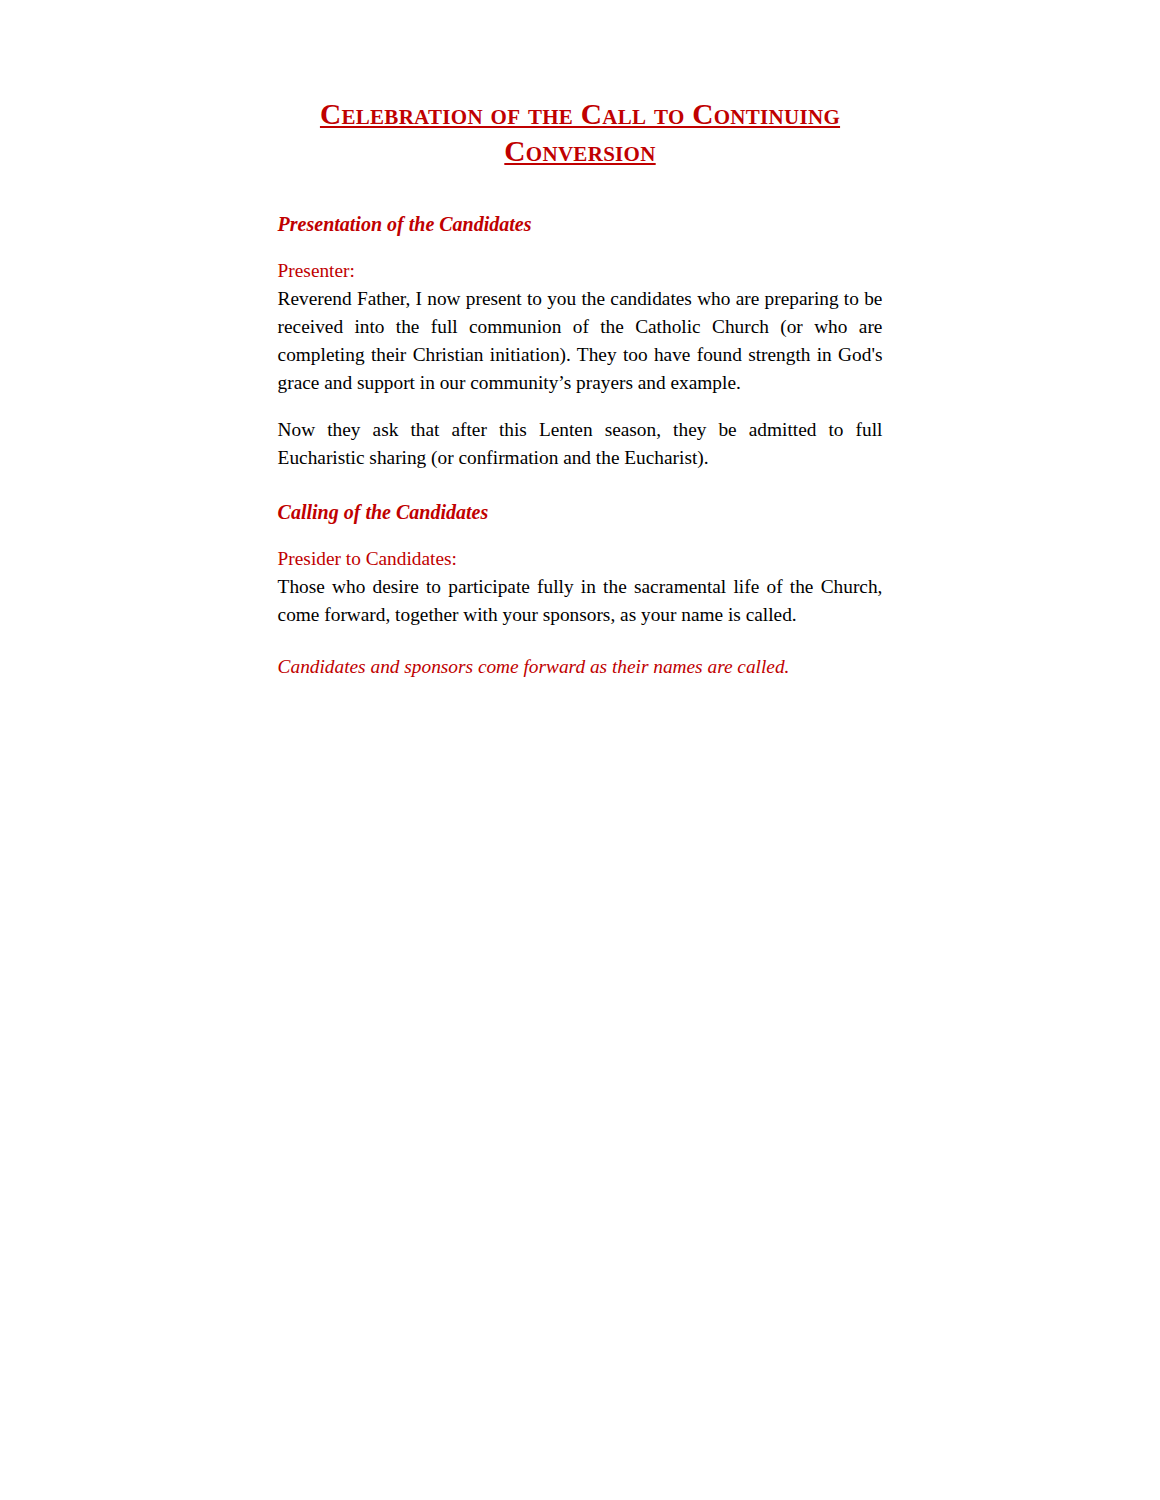Celebration of the Call to Continuing Conversion
Presentation of the Candidates
Presenter:
Reverend Father, I now present to you the candidates who are preparing to be received into the full communion of the Catholic Church (or who are completing their Christian initiation). They too have found strength in God's grace and support in our community’s prayers and example.
Now they ask that after this Lenten season, they be admitted to full Eucharistic sharing (or confirmation and the Eucharist).
Calling of the Candidates
Presider to Candidates:
Those who desire to participate fully in the sacramental life of the Church, come forward, together with your sponsors, as your name is called.
Candidates and sponsors come forward as their names are called.